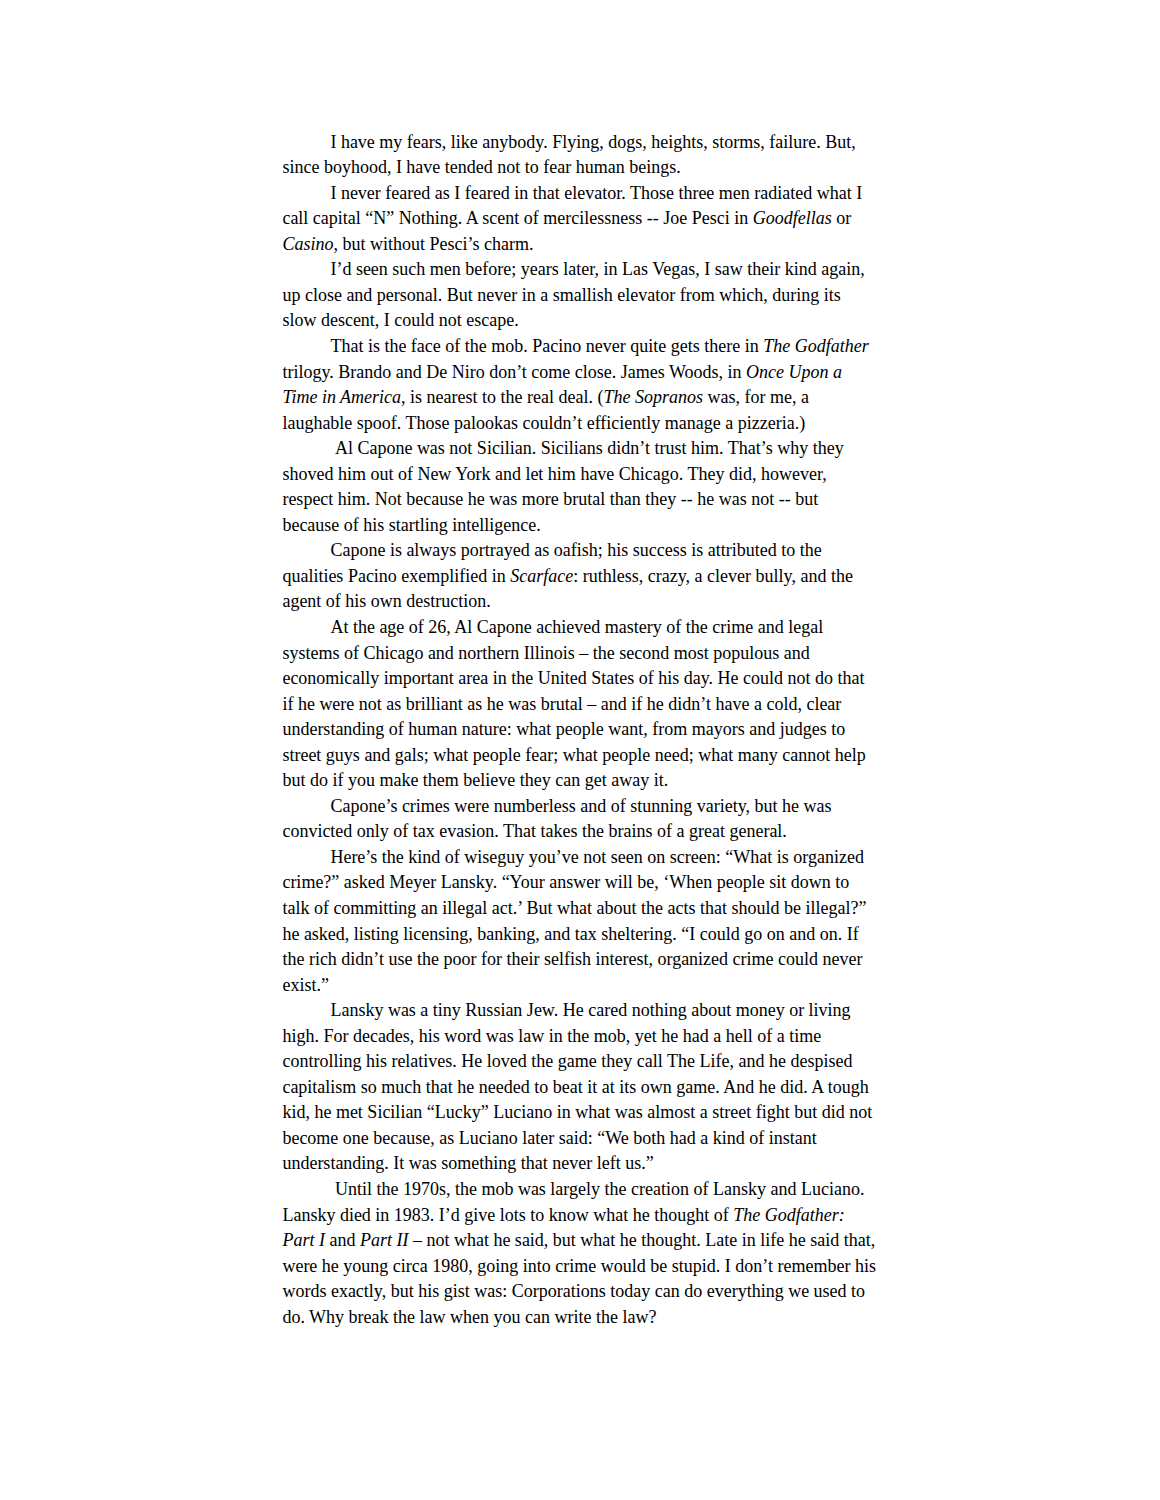I have my fears, like anybody. Flying, dogs, heights, storms, failure. But, since boyhood, I have tended not to fear human beings.
I never feared as I feared in that elevator. Those three men radiated what I call capital “N” Nothing. A scent of mercilessness -- Joe Pesci in Goodfellas or Casino, but without Pesci’s charm.
I’d seen such men before; years later, in Las Vegas, I saw their kind again, up close and personal. But never in a smallish elevator from which, during its slow descent, I could not escape.
That is the face of the mob. Pacino never quite gets there in The Godfather trilogy. Brando and De Niro don’t come close. James Woods, in Once Upon a Time in America, is nearest to the real deal. (The Sopranos was, for me, a laughable spoof. Those palookas couldn’t efficiently manage a pizzeria.)
Al Capone was not Sicilian. Sicilians didn’t trust him. That’s why they shoved him out of New York and let him have Chicago. They did, however, respect him. Not because he was more brutal than they -- he was not -- but because of his startling intelligence.
Capone is always portrayed as oafish; his success is attributed to the qualities Pacino exemplified in Scarface: ruthless, crazy, a clever bully, and the agent of his own destruction.
At the age of 26, Al Capone achieved mastery of the crime and legal systems of Chicago and northern Illinois – the second most populous and economically important area in the United States of his day. He could not do that if he were not as brilliant as he was brutal – and if he didn’t have a cold, clear understanding of human nature: what people want, from mayors and judges to street guys and gals; what people fear; what people need; what many cannot help but do if you make them believe they can get away it.
Capone’s crimes were numberless and of stunning variety, but he was convicted only of tax evasion. That takes the brains of a great general.
Here’s the kind of wiseguy you’ve not seen on screen: “What is organized crime?” asked Meyer Lansky. “Your answer will be, ‘When people sit down to talk of committing an illegal act.’ But what about the acts that should be illegal?” he asked, listing licensing, banking, and tax sheltering. “I could go on and on. If the rich didn’t use the poor for their selfish interest, organized crime could never exist.”
Lansky was a tiny Russian Jew. He cared nothing about money or living high. For decades, his word was law in the mob, yet he had a hell of a time controlling his relatives. He loved the game they call The Life, and he despised capitalism so much that he needed to beat it at its own game. And he did. A tough kid, he met Sicilian “Lucky” Luciano in what was almost a street fight but did not become one because, as Luciano later said: “We both had a kind of instant understanding. It was something that never left us.”
Until the 1970s, the mob was largely the creation of Lansky and Luciano. Lansky died in 1983. I’d give lots to know what he thought of The Godfather: Part I and Part II – not what he said, but what he thought. Late in life he said that, were he young circa 1980, going into crime would be stupid. I don’t remember his words exactly, but his gist was: Corporations today can do everything we used to do. Why break the law when you can write the law?